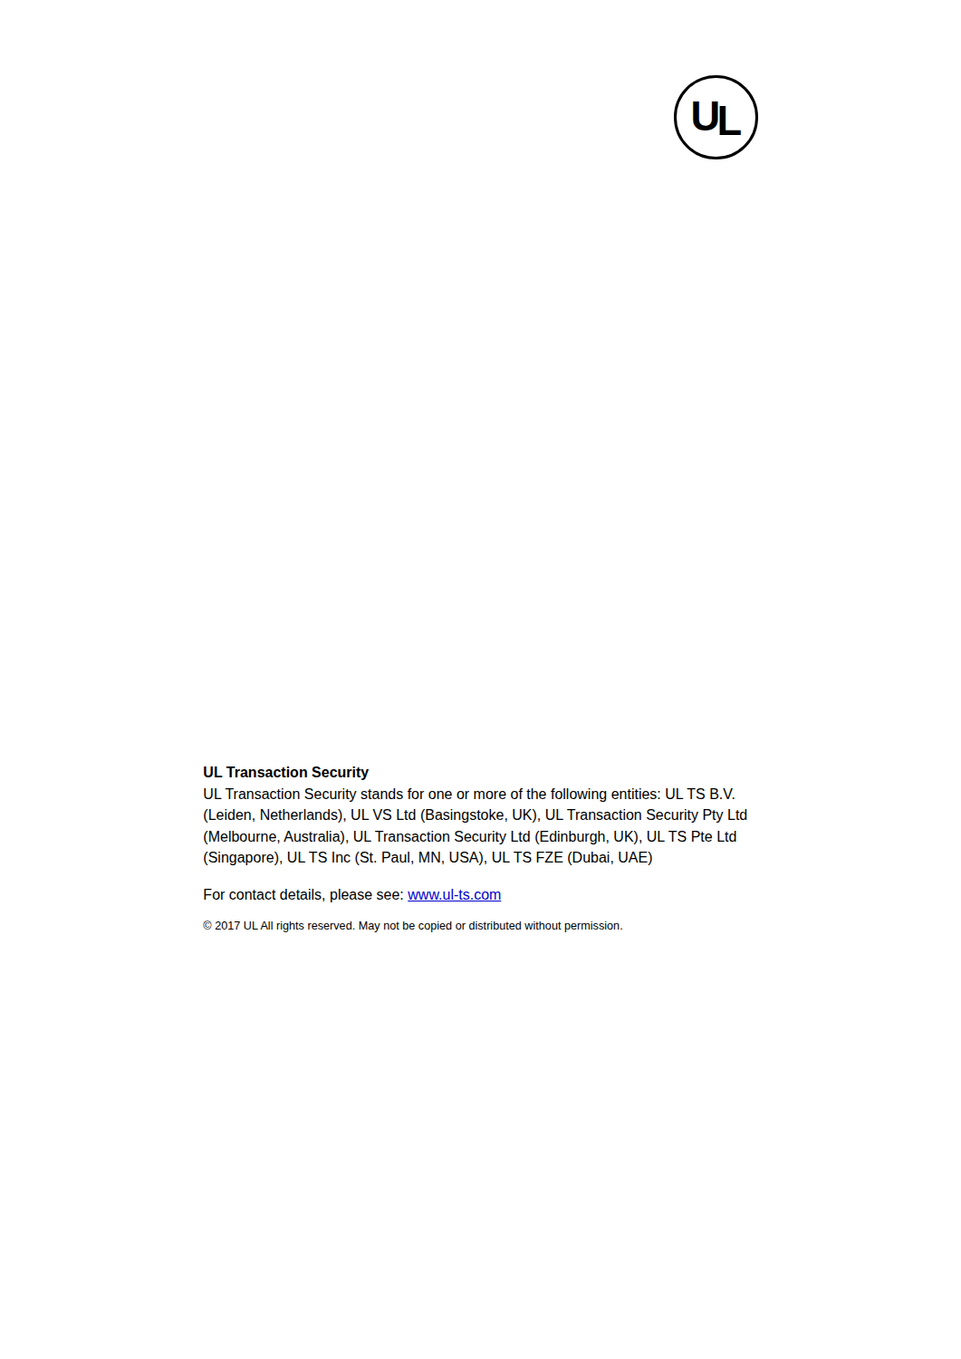UL
UL Transaction Security
UL Transaction Security stands for one or more of the following entities: UL TS B.V. (Leiden, Netherlands), UL VS Ltd (Basingstoke, UK), UL Transaction Security Pty Ltd (Melbourne, Australia), UL Transaction Security Ltd (Edinburgh, UK), UL TS Pte Ltd (Singapore), UL TS Inc (St. Paul, MN, USA), UL TS FZE (Dubai, UAE)
For contact details, please see: www.ul-ts.com
© 2017 UL All rights reserved. May not be copied or distributed without permission.